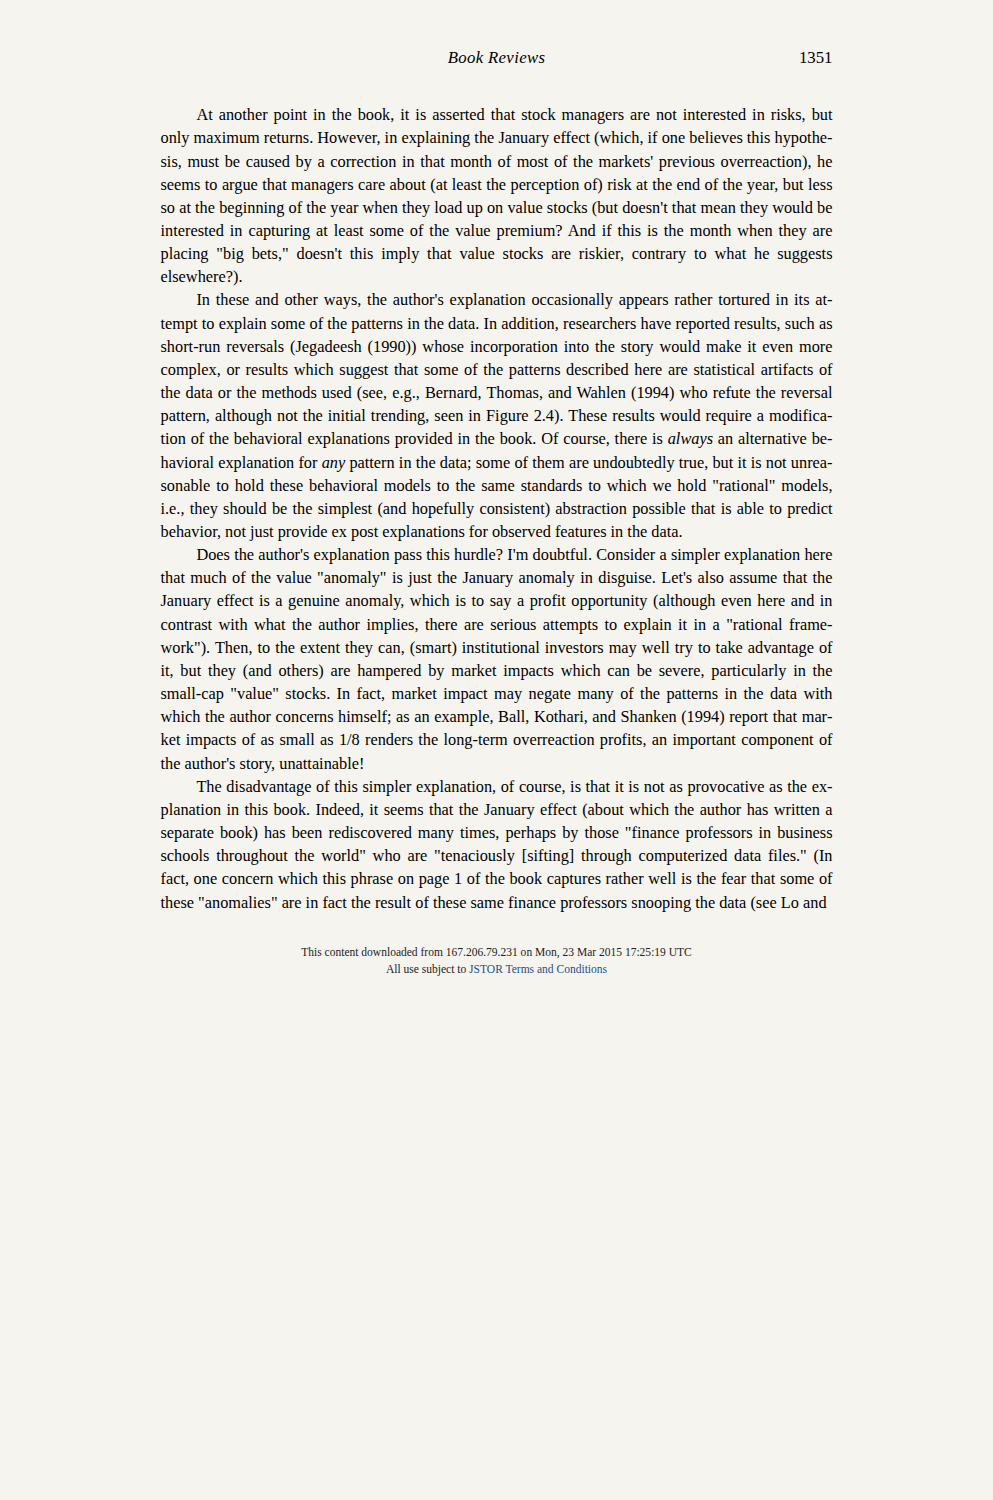Book Reviews 1351
At another point in the book, it is asserted that stock managers are not interested in risks, but only maximum returns. However, in explaining the January effect (which, if one believes this hypothesis, must be caused by a correction in that month of most of the markets' previous overreaction), he seems to argue that managers care about (at least the perception of) risk at the end of the year, but less so at the beginning of the year when they load up on value stocks (but doesn't that mean they would be interested in capturing at least some of the value premium? And if this is the month when they are placing "big bets," doesn't this imply that value stocks are riskier, contrary to what he suggests elsewhere?).
In these and other ways, the author's explanation occasionally appears rather tortured in its attempt to explain some of the patterns in the data. In addition, researchers have reported results, such as short-run reversals (Jegadeesh (1990)) whose incorporation into the story would make it even more complex, or results which suggest that some of the patterns described here are statistical artifacts of the data or the methods used (see, e.g., Bernard, Thomas, and Wahlen (1994) who refute the reversal pattern, although not the initial trending, seen in Figure 2.4). These results would require a modification of the behavioral explanations provided in the book. Of course, there is always an alternative behavioral explanation for any pattern in the data; some of them are undoubtedly true, but it is not unreasonable to hold these behavioral models to the same standards to which we hold "rational" models, i.e., they should be the simplest (and hopefully consistent) abstraction possible that is able to predict behavior, not just provide ex post explanations for observed features in the data.
Does the author's explanation pass this hurdle? I'm doubtful. Consider a simpler explanation here that much of the value "anomaly" is just the January anomaly in disguise. Let's also assume that the January effect is a genuine anomaly, which is to say a profit opportunity (although even here and in contrast with what the author implies, there are serious attempts to explain it in a "rational framework"). Then, to the extent they can, (smart) institutional investors may well try to take advantage of it, but they (and others) are hampered by market impacts which can be severe, particularly in the small-cap "value" stocks. In fact, market impact may negate many of the patterns in the data with which the author concerns himself; as an example, Ball, Kothari, and Shanken (1994) report that market impacts of as small as 1/8 renders the long-term overreaction profits, an important component of the author's story, unattainable!
The disadvantage of this simpler explanation, of course, is that it is not as provocative as the explanation in this book. Indeed, it seems that the January effect (about which the author has written a separate book) has been rediscovered many times, perhaps by those "finance professors in business schools throughout the world" who are "tenaciously [sifting] through computerized data files." (In fact, one concern which this phrase on page 1 of the book captures rather well is the fear that some of these "anomalies" are in fact the result of these same finance professors snooping the data (see Lo and
This content downloaded from 167.206.79.231 on Mon, 23 Mar 2015 17:25:19 UTC
All use subject to JSTOR Terms and Conditions